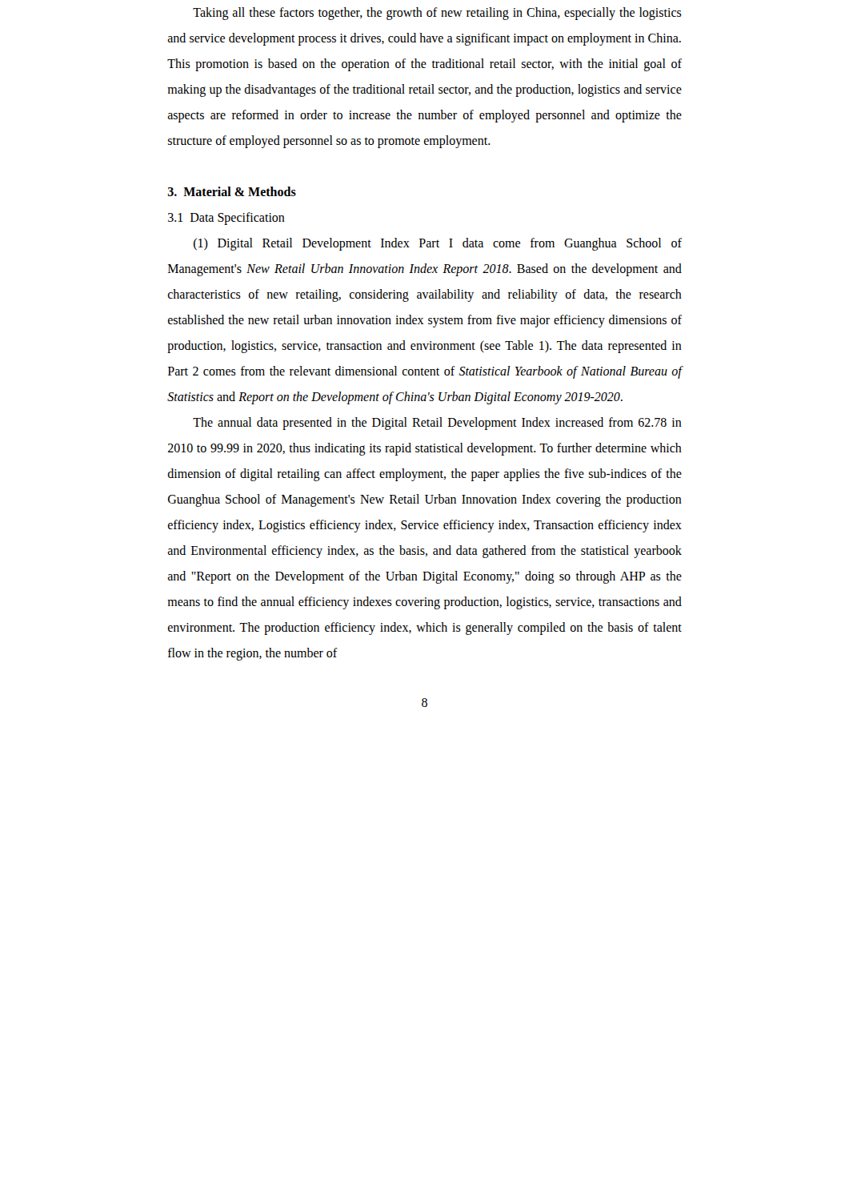Taking all these factors together, the growth of new retailing in China, especially the logistics and service development process it drives, could have a significant impact on employment in China. This promotion is based on the operation of the traditional retail sector, with the initial goal of making up the disadvantages of the traditional retail sector, and the production, logistics and service aspects are reformed in order to increase the number of employed personnel and optimize the structure of employed personnel so as to promote employment.
3. Material & Methods
3.1 Data Specification
(1) Digital Retail Development Index Part I data come from Guanghua School of Management's New Retail Urban Innovation Index Report 2018. Based on the development and characteristics of new retailing, considering availability and reliability of data, the research established the new retail urban innovation index system from five major efficiency dimensions of production, logistics, service, transaction and environment (see Table 1). The data represented in Part 2 comes from the relevant dimensional content of Statistical Yearbook of National Bureau of Statistics and Report on the Development of China's Urban Digital Economy 2019-2020.
The annual data presented in the Digital Retail Development Index increased from 62.78 in 2010 to 99.99 in 2020, thus indicating its rapid statistical development. To further determine which dimension of digital retailing can affect employment, the paper applies the five sub-indices of the Guanghua School of Management's New Retail Urban Innovation Index covering the production efficiency index, Logistics efficiency index, Service efficiency index, Transaction efficiency index and Environmental efficiency index, as the basis, and data gathered from the statistical yearbook and "Report on the Development of the Urban Digital Economy," doing so through AHP as the means to find the annual efficiency indexes covering production, logistics, service, transactions and environment. The production efficiency index, which is generally compiled on the basis of talent flow in the region, the number of
8